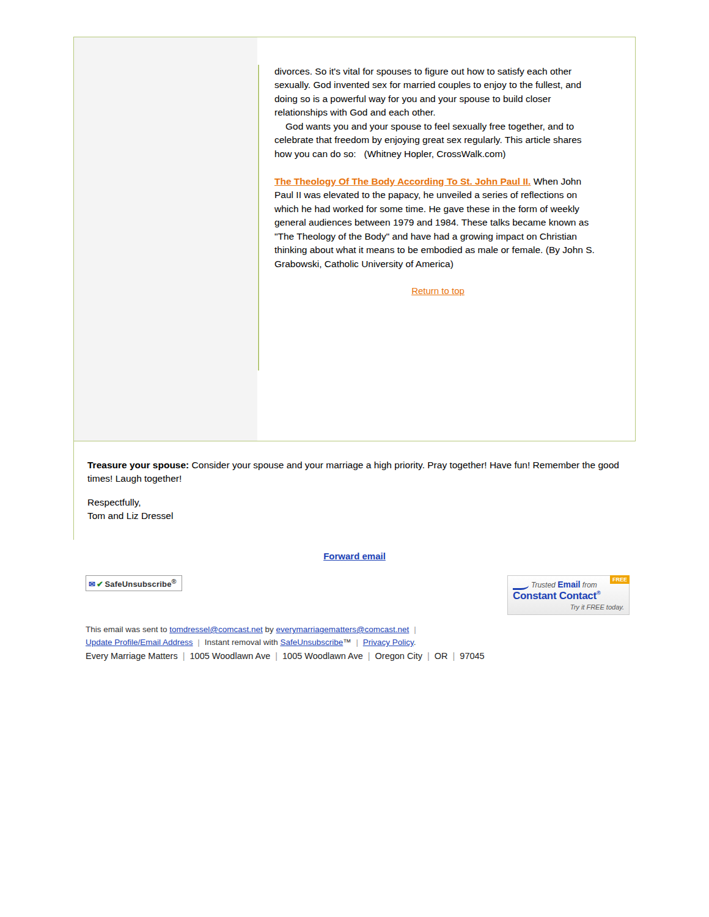divorces. So it's vital for spouses to figure out how to satisfy each other sexually. God invented sex for married couples to enjoy to the fullest, and doing so is a powerful way for you and your spouse to build closer relationships with God and each other.
God wants you and your spouse to feel sexually free together, and to celebrate that freedom by enjoying great sex regularly. This article shares how you can do so: (Whitney Hopler, CrossWalk.com)
The Theology Of The Body According To St. John Paul II. When John Paul II was elevated to the papacy, he unveiled a series of reflections on which he had worked for some time. He gave these in the form of weekly general audiences between 1979 and 1984. These talks became known as "The Theology of the Body" and have had a growing impact on Christian thinking about what it means to be embodied as male or female. (By John S. Grabowski, Catholic University of America)
Return to top
Treasure your spouse: Consider your spouse and your marriage a high priority. Pray together! Have fun! Remember the good times! Laugh together!
Respectfully,
Tom and Liz Dressel
Forward email
✉✔SafeUnsubscribe®
FREE
Trusted Email from
Constant Contact®
Try it FREE today.
This email was sent to tomdressel@comcast.net by everymarriagematters@comcast.net |
Update Profile/Email Address | Instant removal with SafeUnsubscribe™ | Privacy Policy.
Every Marriage Matters | 1005 Woodlawn Ave | 1005 Woodlawn Ave | Oregon City | OR | 97045